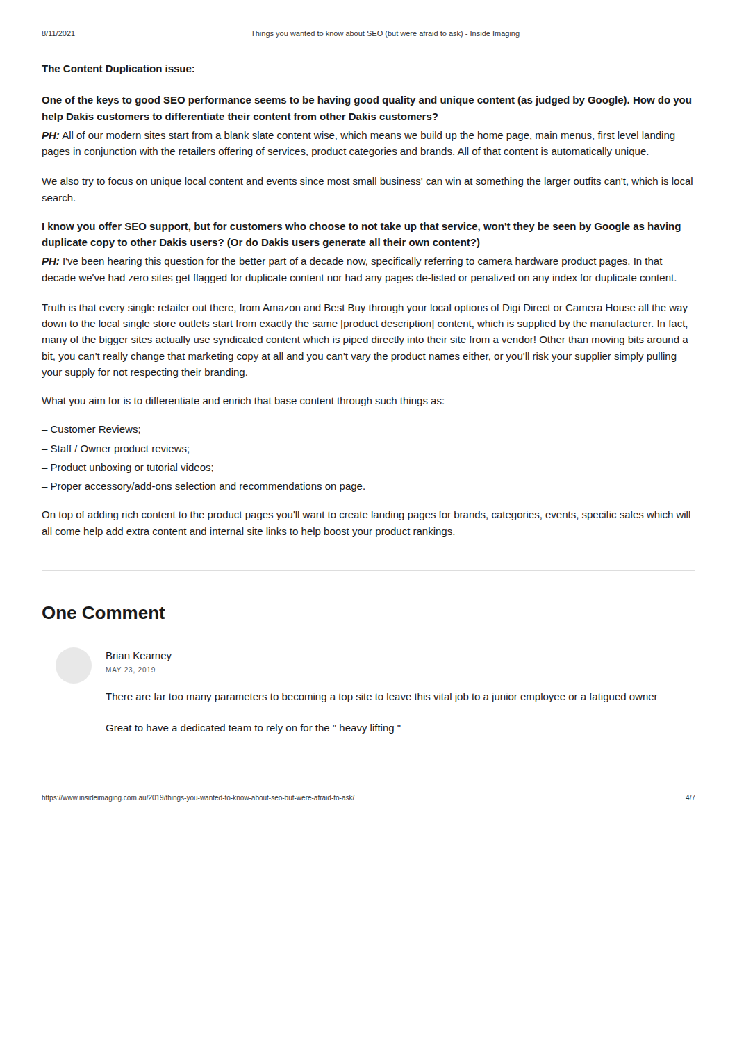8/11/2021 Things you wanted to know about SEO (but were afraid to ask) - Inside Imaging
The Content Duplication issue:
One of the keys to good SEO performance seems to be having good quality and unique content (as judged by Google). How do you help Dakis customers to differentiate their content from other Dakis customers?
PH: All of our modern sites start from a blank slate content wise, which means we build up the home page, main menus, first level landing pages in conjunction with the retailers offering of services, product categories and brands. All of that content is automatically unique.
We also try to focus on unique local content and events since most small business' can win at something the larger outfits can't, which is local search.
I know you offer SEO support, but for customers who choose to not take up that service, won't they be seen by Google as having duplicate copy to other Dakis users? (Or do Dakis users generate all their own content?)
PH: I've been hearing this question for the better part of a decade now, specifically referring to camera hardware product pages. In that decade we've had zero sites get flagged for duplicate content nor had any pages de-listed or penalized on any index for duplicate content.
Truth is that every single retailer out there, from Amazon and Best Buy through your local options of Digi Direct or Camera House all the way down to the local single store outlets start from exactly the same [product description] content, which is supplied by the manufacturer. In fact, many of the bigger sites actually use syndicated content which is piped directly into their site from a vendor! Other than moving bits around a bit, you can't really change that marketing copy at all and you can't vary the product names either, or you'll risk your supplier simply pulling your supply for not respecting their branding.
What you aim for is to differentiate and enrich that base content through such things as:
– Customer Reviews;
– Staff / Owner product reviews;
– Product unboxing or tutorial videos;
– Proper accessory/add-ons selection and recommendations on page.
On top of adding rich content to the product pages you'll want to create landing pages for brands, categories, events, specific sales which will all come help add extra content and internal site links to help boost your product rankings.
One Comment
Brian Kearney
MAY 23, 2019
There are far too many parameters to becoming a top site to leave this vital job to a junior employee or a fatigued owner
Great to have a dedicated team to rely on for the " heavy lifting "
https://www.insideimaging.com.au/2019/things-you-wanted-to-know-about-seo-but-were-afraid-to-ask/ 4/7